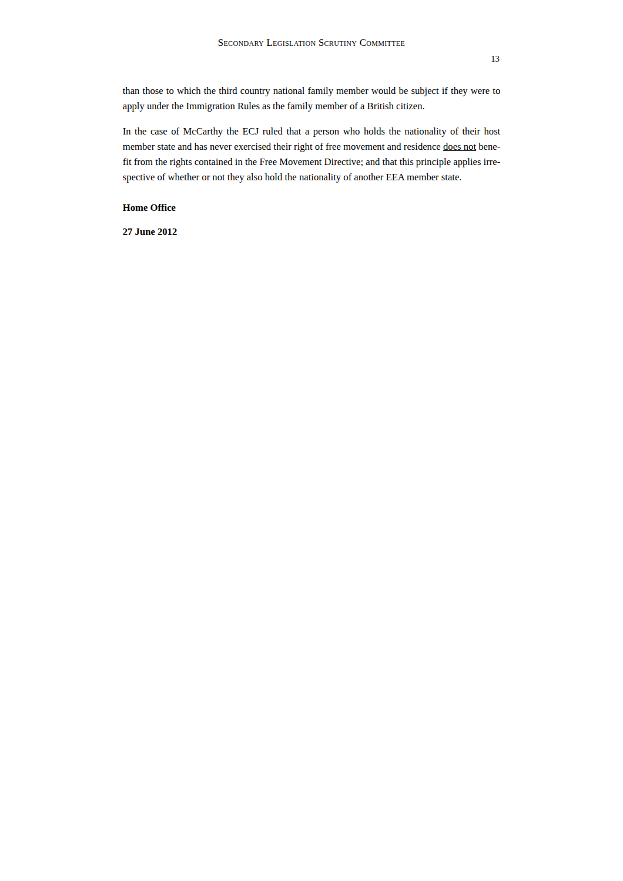Secondary Legislation Scrutiny Committee
13
than those to which the third country national family member would be subject if they were to apply under the Immigration Rules as the family member of a British citizen.
In the case of McCarthy the ECJ ruled that a person who holds the nationality of their host member state and has never exercised their right of free movement and residence does not benefit from the rights contained in the Free Movement Directive; and that this principle applies irrespective of whether or not they also hold the nationality of another EEA member state.
Home Office
27 June 2012